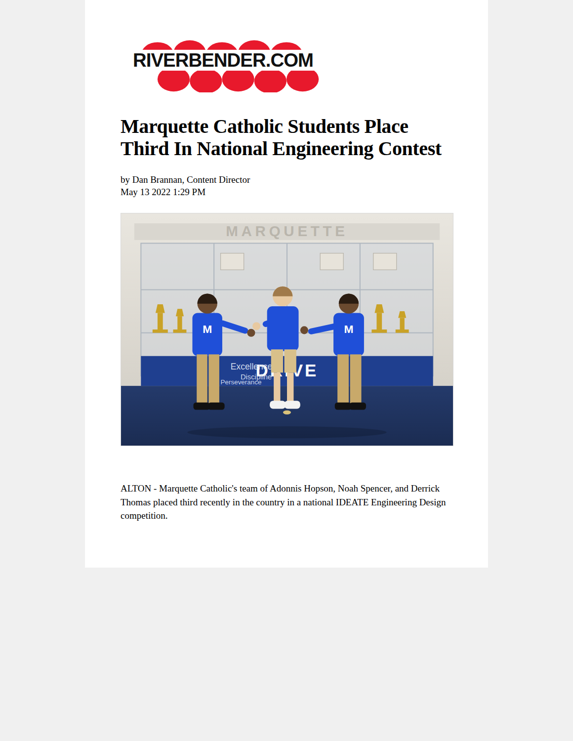RIVERBENDER.COM
Marquette Catholic Students Place Third In National Engineering Contest
by Dan Brannan, Content Director May 13 2022 1:29 PM
ALTON - Marquette Catholic's team of Adonnis Hopson, Noah Spencer, and Derrick Thomas placed third recently in the country in a national IDEATE Engineering Design competition.